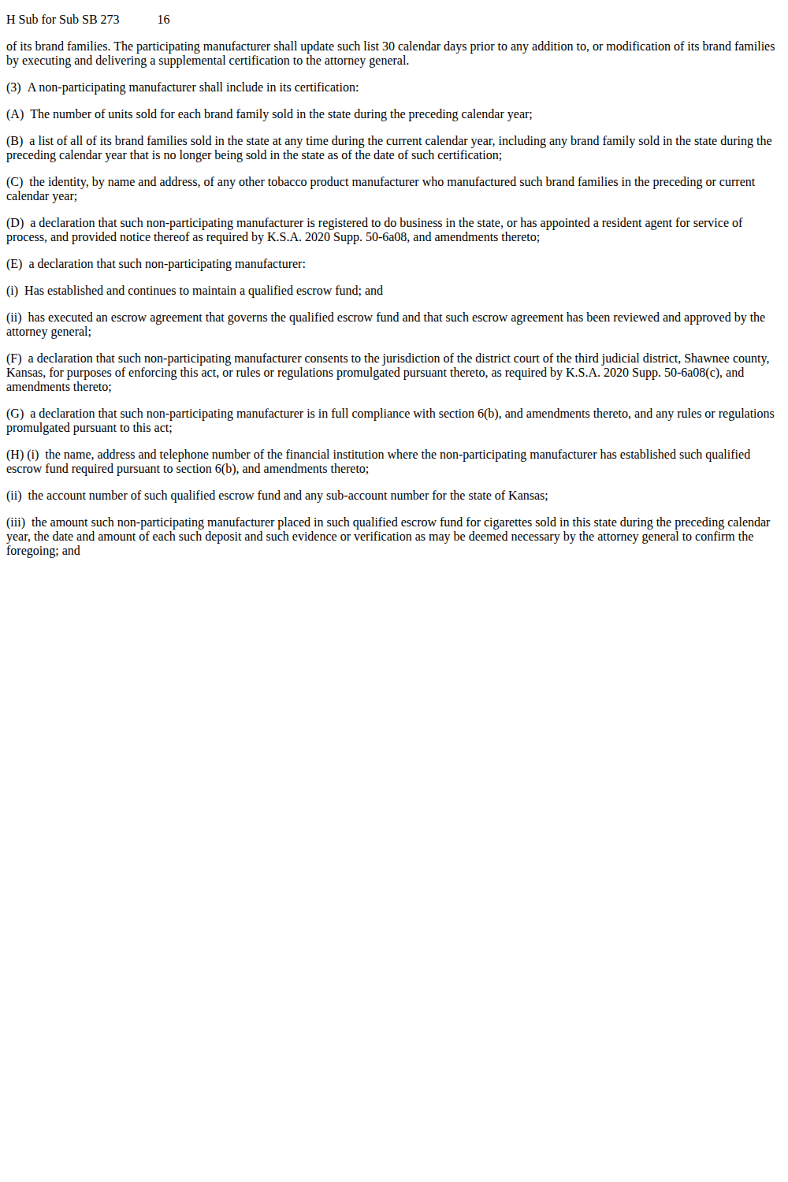H Sub for Sub SB 273 16
of its brand families. The participating manufacturer shall update such list 30 calendar days prior to any addition to, or modification of its brand families by executing and delivering a supplemental certification to the attorney general.
(3) A non-participating manufacturer shall include in its certification:
(A) The number of units sold for each brand family sold in the state during the preceding calendar year;
(B) a list of all of its brand families sold in the state at any time during the current calendar year, including any brand family sold in the state during the preceding calendar year that is no longer being sold in the state as of the date of such certification;
(C) the identity, by name and address, of any other tobacco product manufacturer who manufactured such brand families in the preceding or current calendar year;
(D) a declaration that such non-participating manufacturer is registered to do business in the state, or has appointed a resident agent for service of process, and provided notice thereof as required by K.S.A. 2020 Supp. 50-6a08, and amendments thereto;
(E) a declaration that such non-participating manufacturer:
(i) Has established and continues to maintain a qualified escrow fund; and
(ii) has executed an escrow agreement that governs the qualified escrow fund and that such escrow agreement has been reviewed and approved by the attorney general;
(F) a declaration that such non-participating manufacturer consents to the jurisdiction of the district court of the third judicial district, Shawnee county, Kansas, for purposes of enforcing this act, or rules or regulations promulgated pursuant thereto, as required by K.S.A. 2020 Supp. 50-6a08(c), and amendments thereto;
(G) a declaration that such non-participating manufacturer is in full compliance with section 6(b), and amendments thereto, and any rules or regulations promulgated pursuant to this act;
(H) (i) the name, address and telephone number of the financial institution where the non-participating manufacturer has established such qualified escrow fund required pursuant to section 6(b), and amendments thereto;
(ii) the account number of such qualified escrow fund and any sub-account number for the state of Kansas;
(iii) the amount such non-participating manufacturer placed in such qualified escrow fund for cigarettes sold in this state during the preceding calendar year, the date and amount of each such deposit and such evidence or verification as may be deemed necessary by the attorney general to confirm the foregoing; and